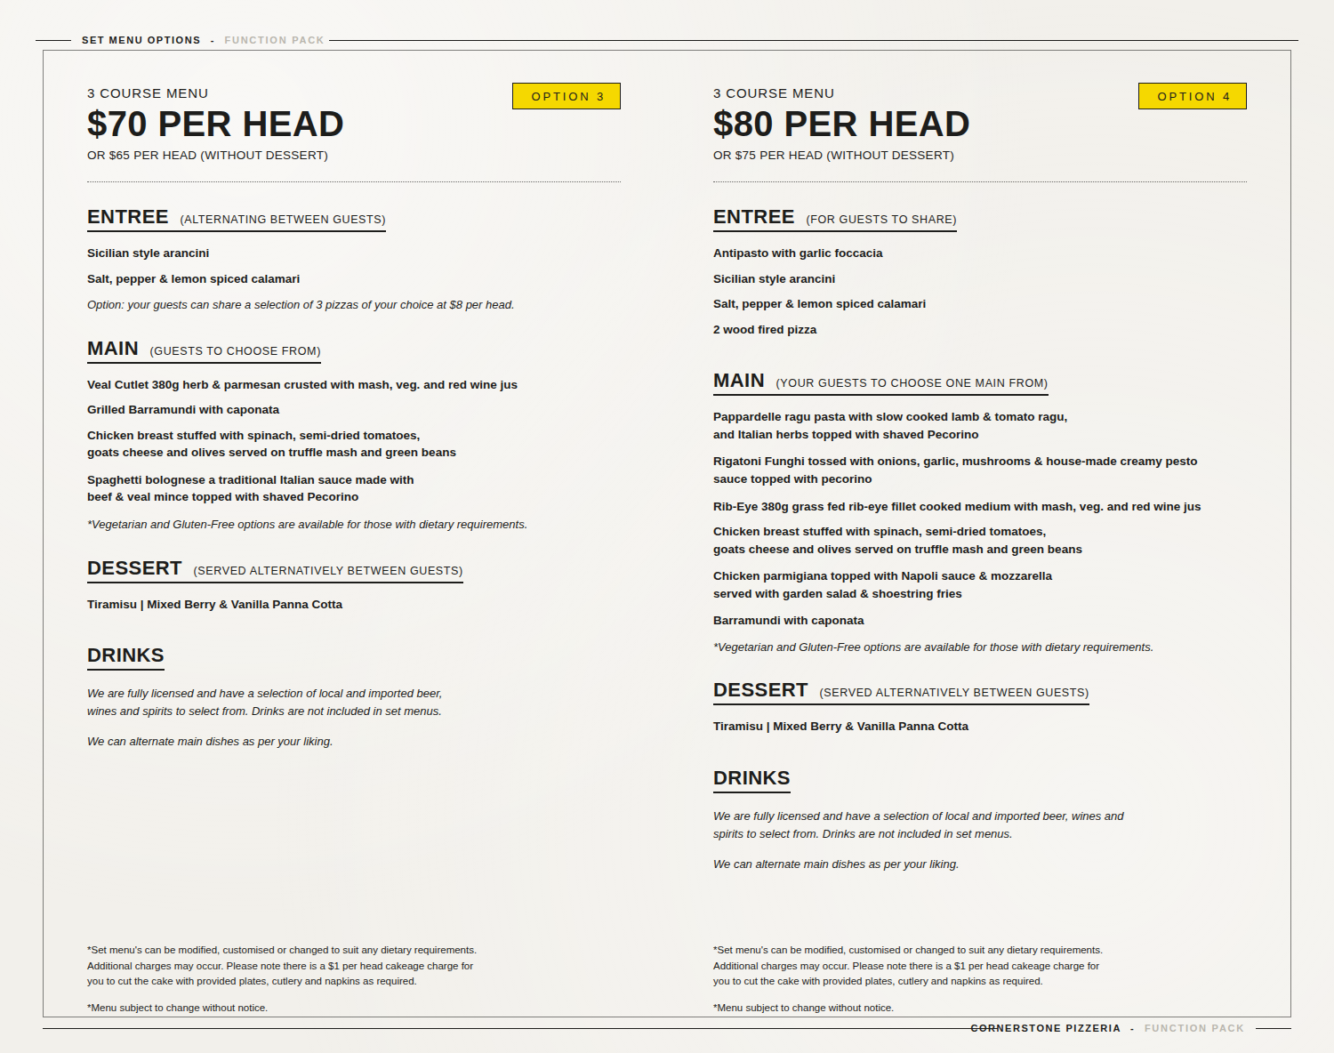Set Menu Options - Function Pack
3 Course Menu
$70 Per Head
OR $65 PER HEAD (WITHOUT DESSERT)
Option 3
Entree (Alternating between guests)
Sicilian style arancini
Salt, pepper & lemon spiced calamari
Option: your guests can share a selection of 3 pizzas of your choice at $8 per head.
Main (Guests to choose from)
Veal Cutlet 380g herb & parmesan crusted with mash, veg. and red wine jus
Grilled Barramundi with caponata
Chicken breast stuffed with spinach, semi-dried tomatoes,
goats cheese and olives served on truffle mash and green beans
Spaghetti bolognese a traditional Italian sauce made with
beef & veal mince topped with shaved Pecorino
*Vegetarian and Gluten-Free options are available for those with dietary requirements.
Dessert (Served alternatively between guests)
Tiramisu | Mixed Berry & Vanilla Panna Cotta
Drinks
We are fully licensed and have a selection of local and imported beer,
wines and spirits to select from. Drinks are not included in set menus.
We can alternate main dishes as per your liking.
*Set menu's can be modified, customised or changed to suit any dietary requirements.
Additional charges may occur. Please note there is a $1 per head cakeage charge for
you to cut the cake with provided plates, cutlery and napkins as required.
*Menu subject to change without notice.
3 Course Menu
$80 Per Head
OR $75 PER HEAD (WITHOUT DESSERT)
Option 4
Entree (For guests to share)
Antipasto with garlic foccacia
Sicilian style arancini
Salt, pepper & lemon spiced calamari
2 wood fired pizza
Main (Your guests to choose one main from)
Pappardelle ragu pasta with slow cooked lamb & tomato ragu,
and Italian herbs topped with shaved Pecorino
Rigatoni Funghi tossed with onions, garlic, mushrooms & house-made creamy pesto
sauce topped with pecorino
Rib-Eye 380g grass fed rib-eye fillet cooked medium with mash, veg. and red wine jus
Chicken breast stuffed with spinach, semi-dried tomatoes,
goats cheese and olives served on truffle mash and green beans
Chicken parmigiana topped with Napoli sauce & mozzarella
served with garden salad & shoestring fries
Barramundi with caponata
*Vegetarian and Gluten-Free options are available for those with dietary requirements.
Dessert (Served alternatively between guests)
Tiramisu | Mixed Berry & Vanilla Panna Cotta
Drinks
We are fully licensed and have a selection of local and imported beer, wines and
spirits to select from. Drinks are not included in set menus.
We can alternate main dishes as per your liking.
*Set menu's can be modified, customised or changed to suit any dietary requirements.
Additional charges may occur. Please note there is a $1 per head cakeage charge for
you to cut the cake with provided plates, cutlery and napkins as required.
*Menu subject to change without notice.
Cornerstone Pizzeria - Function Pack